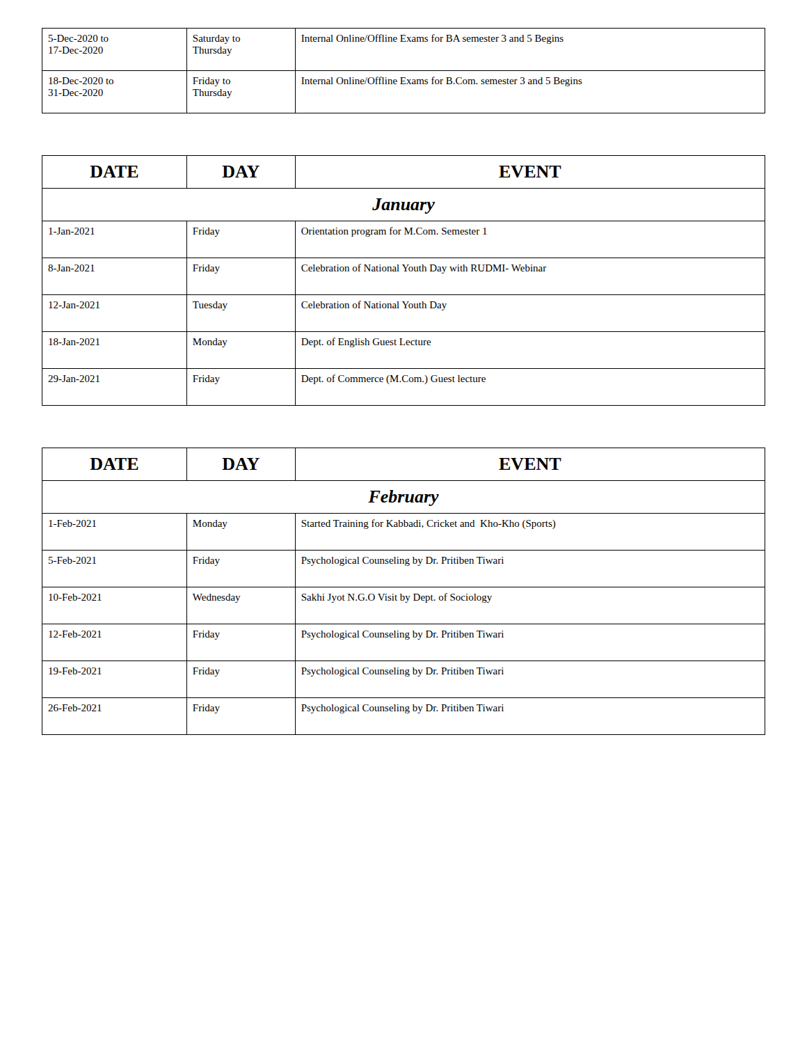| 5-Dec-2020 to 17-Dec-2020 | Saturday to Thursday | Internal Online/Offline Exams for BA semester 3 and 5 Begins |
| 18-Dec-2020 to 31-Dec-2020 | Friday to Thursday | Internal Online/Offline Exams for B.Com. semester 3 and 5 Begins |
| DATE | DAY | EVENT |
| January |
| 1-Jan-2021 | Friday | Orientation program for M.Com. Semester 1 |
| 8-Jan-2021 | Friday | Celebration of National Youth Day with RUDMI- Webinar |
| 12-Jan-2021 | Tuesday | Celebration of National Youth Day |
| 18-Jan-2021 | Monday | Dept. of English Guest Lecture |
| 29-Jan-2021 | Friday | Dept. of Commerce (M.Com.) Guest lecture |
| DATE | DAY | EVENT |
| February |
| 1-Feb-2021 | Monday | Started Training for Kabbadi, Cricket and Kho-Kho (Sports) |
| 5-Feb-2021 | Friday | Psychological Counseling by Dr. Pritiben Tiwari |
| 10-Feb-2021 | Wednesday | Sakhi Jyot N.G.O Visit by Dept. of Sociology |
| 12-Feb-2021 | Friday | Psychological Counseling by Dr. Pritiben Tiwari |
| 19-Feb-2021 | Friday | Psychological Counseling by Dr. Pritiben Tiwari |
| 26-Feb-2021 | Friday | Psychological Counseling by Dr. Pritiben Tiwari |